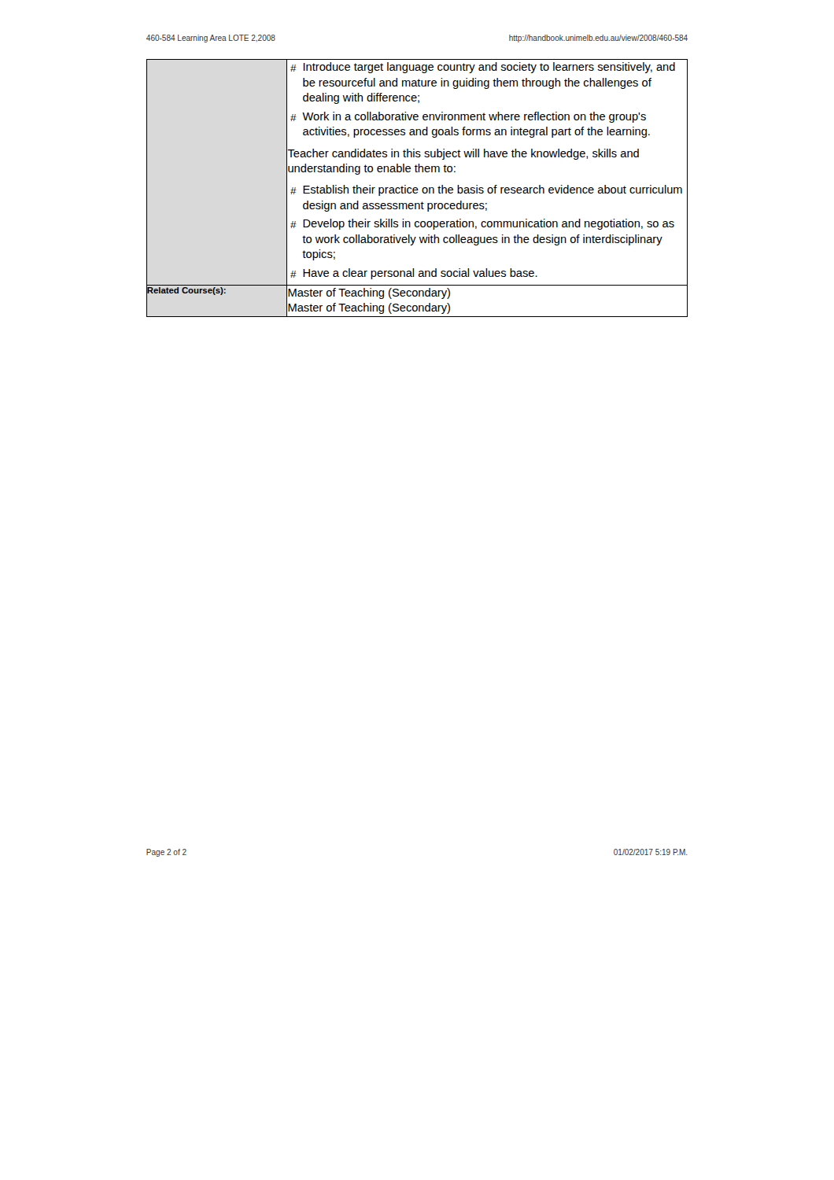460-584 Learning Area LOTE 2,2008
http://handbook.unimelb.edu.au/view/2008/460-584
| | Introduce target language country and society to learners sensitively, and be resourceful and mature in guiding them through the challenges of dealing with difference; Work in a collaborative environment where reflection on the group's activities, processes and goals forms an integral part of the learning. Teacher candidates in this subject will have the knowledge, skills and understanding to enable them to: Establish their practice on the basis of research evidence about curriculum design and assessment procedures; Develop their skills in cooperation, communication and negotiation, so as to work collaboratively with colleagues in the design of interdisciplinary topics; Have a clear personal and social values base. |
| Related Course(s): | Master of Teaching (Secondary) Master of Teaching (Secondary) |
Page 2 of 2
01/02/2017 5:19 P.M.